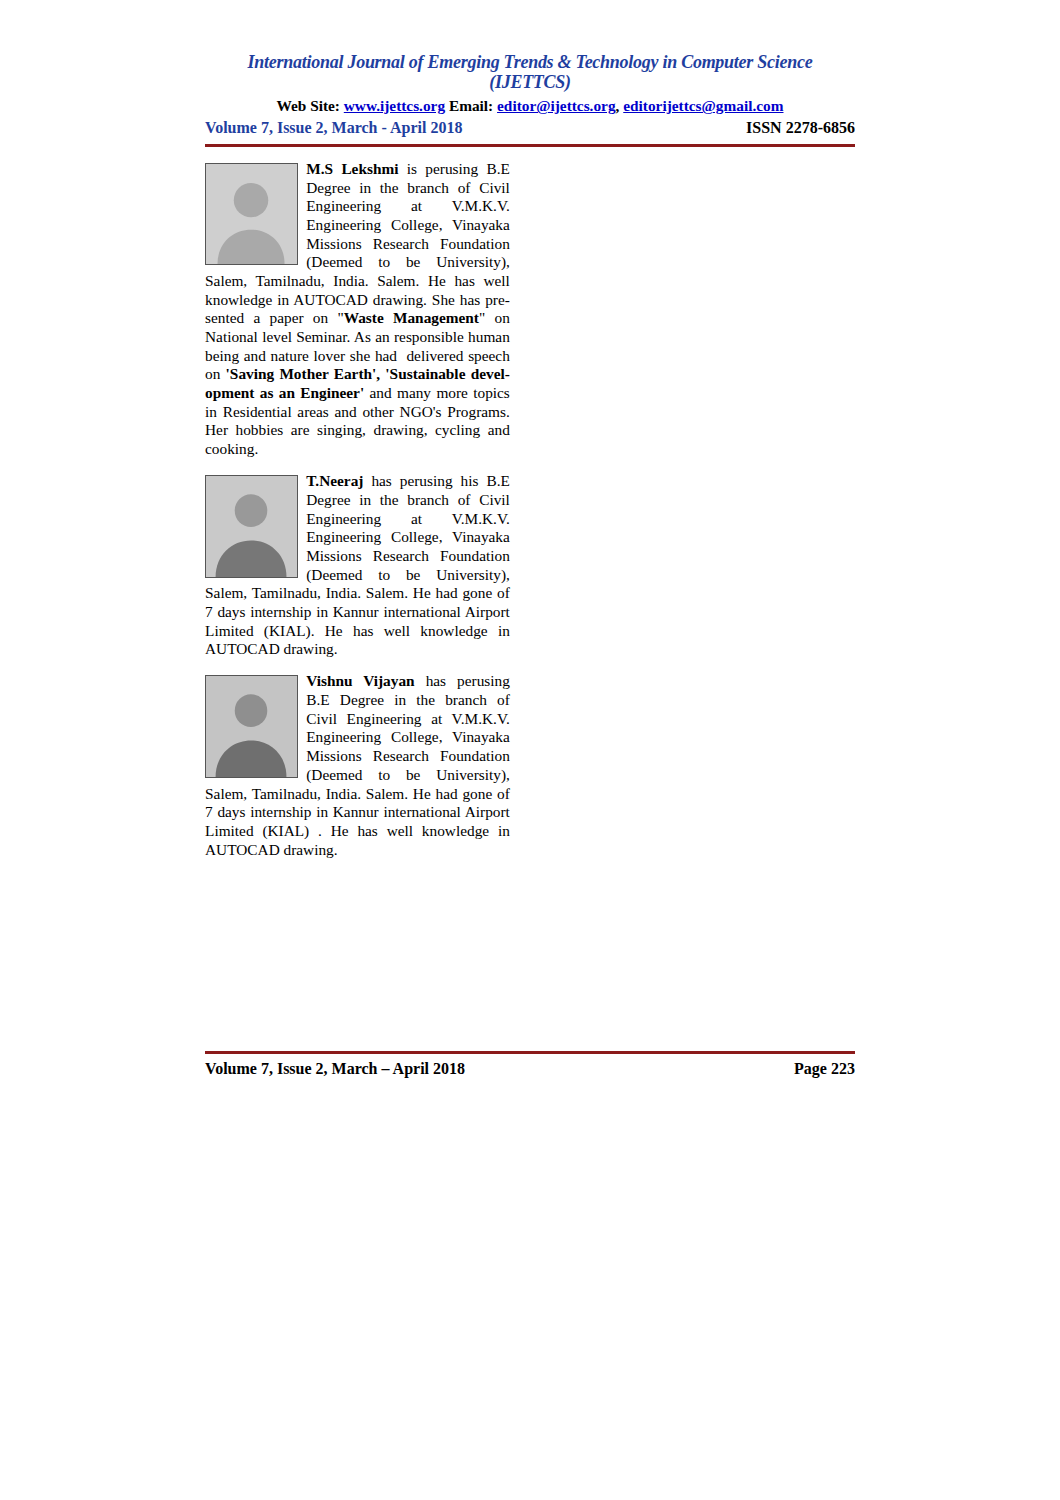International Journal of Emerging Trends & Technology in Computer Science (IJETTCS)
Web Site: www.ijettcs.org Email: editor@ijettcs.org, editorijettcs@gmail.com
Volume 7, Issue 2, March - April 2018 ISSN 2278-6856
M.S Lekshmi is perusing B.E Degree in the branch of Civil Engineering at V.M.K.V. Engineering College, Vinayaka Missions Research Foundation (Deemed to be University), Salem, Tamilnadu, India. Salem. He has well knowledge in AUTOCAD drawing. She has presented a paper on "Waste Management" on National level Seminar. As an responsible human being and nature lover she had delivered speech on 'Saving Mother Earth', 'Sustainable development as an Engineer' and many more topics in Residential areas and other NGO's Programs. Her hobbies are singing, drawing, cycling and cooking.
T.Neeraj has perusing his B.E Degree in the branch of Civil Engineering at V.M.K.V. Engineering College, Vinayaka Missions Research Foundation (Deemed to be University), Salem, Tamilnadu, India. Salem. He had gone of 7 days internship in Kannur international Airport Limited (KIAL). He has well knowledge in AUTOCAD drawing.
Vishnu Vijayan has perusing B.E Degree in the branch of Civil Engineering at V.M.K.V. Engineering College, Vinayaka Missions Research Foundation (Deemed to be University), Salem, Tamilnadu, India. Salem. He had gone of 7 days internship in Kannur international Airport Limited (KIAL) . He has well knowledge in AUTOCAD drawing.
Volume 7, Issue 2, March – April 2018 Page 223